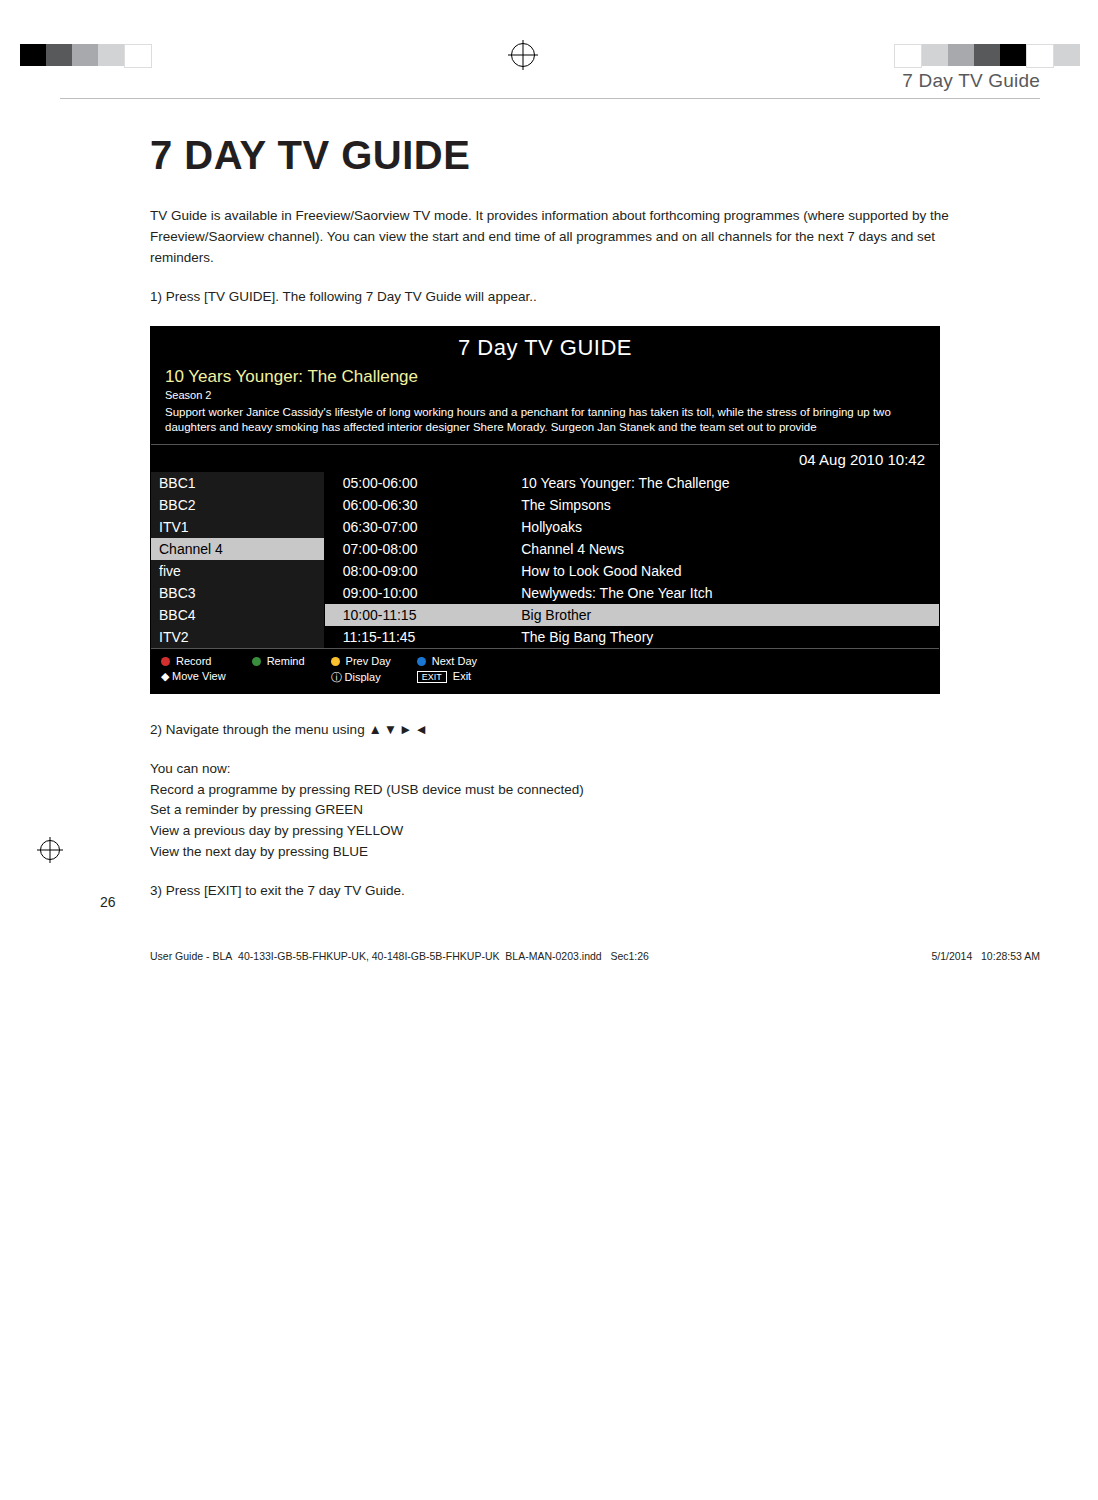7 Day TV Guide
7 DAY TV GUIDE
TV Guide is available in Freeview/Saorview TV mode. It provides information about forthcoming programmes (where supported by the Freeview/Saorview channel). You can view the start and end time of all programmes and on all channels for the next 7 days and set reminders.
1) Press [TV GUIDE]. The following 7 Day TV Guide will appear..
7 Day TV GUIDE
10 Years Younger: The Challenge
Season 2
Support worker Janice Cassidy's lifestyle of long working hours and a penchant for tanning has taken its toll, while the stress of bringing up two daughters and heavy smoking has affected interior designer Shere Morady. Surgeon Jan Stanek and the team set out to provide
04 Aug 2010 10:42
| BBC1 | 05:00-06:00 | 10 Years Younger: The Challenge |
| BBC2 | 06:00-06:30 | The Simpsons |
| ITV1 | 06:30-07:00 | Hollyoaks |
| Channel 4 | 07:00-08:00 | Channel 4 News |
| five | 08:00-09:00 | How to Look Good Naked |
| BBC3 | 09:00-10:00 | Newlyweds: The One Year Itch |
| BBC4 | 10:00-11:15 | Big Brother |
| ITV2 | 11:15-11:45 | The Big Bang Theory |
Record ◆ Move View
Remind
Prev Day ⓘ Display
Next Day EXITExit
2) Navigate through the menu using ▲▼►◄
You can now:
Record a programme by pressing RED (USB device must be connected)
Set a reminder by pressing GREEN
View a previous day by pressing YELLOW
View the next day by pressing BLUE
3) Press [EXIT] to exit the 7 day TV Guide.
26
User Guide - BLA 40-133I-GB-5B-FHKUP-UK, 40-148I-GB-5B-FHKUP-UK BLA-MAN-0203.indd Sec1:26
5/1/2014 10:28:53 AM